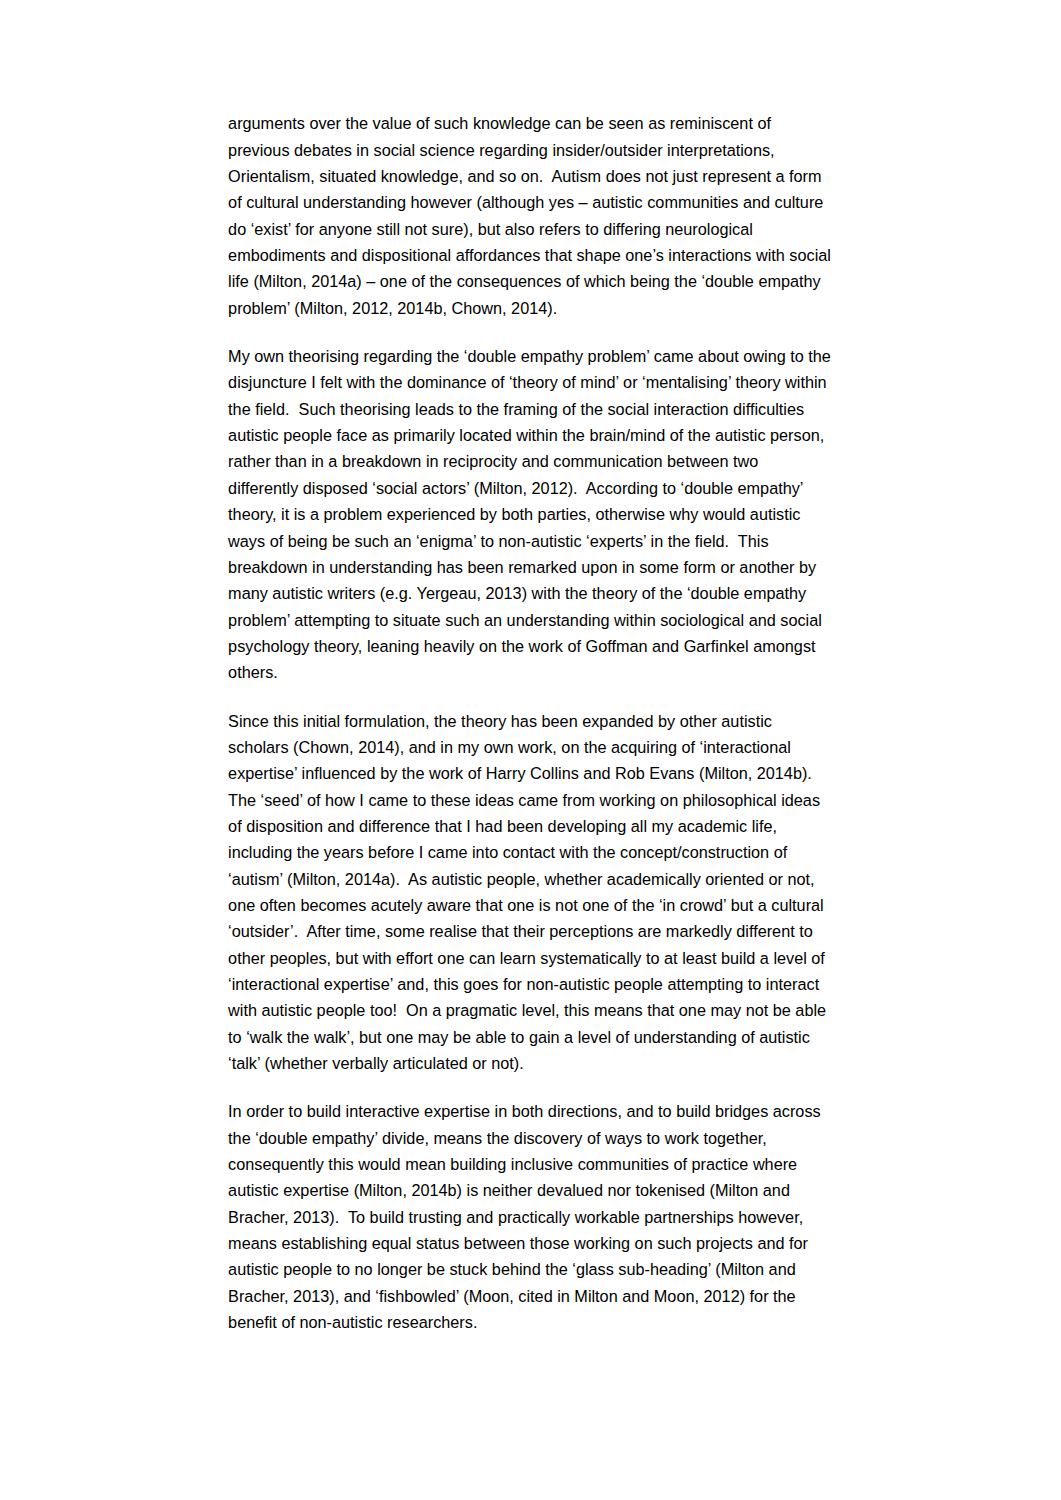arguments over the value of such knowledge can be seen as reminiscent of previous debates in social science regarding insider/outsider interpretations, Orientalism, situated knowledge, and so on. Autism does not just represent a form of cultural understanding however (although yes – autistic communities and culture do ‘exist’ for anyone still not sure), but also refers to differing neurological embodiments and dispositional affordances that shape one’s interactions with social life (Milton, 2014a) – one of the consequences of which being the ‘double empathy problem’ (Milton, 2012, 2014b, Chown, 2014).
My own theorising regarding the ‘double empathy problem’ came about owing to the disjuncture I felt with the dominance of ‘theory of mind’ or ‘mentalising’ theory within the field. Such theorising leads to the framing of the social interaction difficulties autistic people face as primarily located within the brain/mind of the autistic person, rather than in a breakdown in reciprocity and communication between two differently disposed ‘social actors’ (Milton, 2012). According to ‘double empathy’ theory, it is a problem experienced by both parties, otherwise why would autistic ways of being be such an ‘enigma’ to non-autistic ‘experts’ in the field. This breakdown in understanding has been remarked upon in some form or another by many autistic writers (e.g. Yergeau, 2013) with the theory of the ‘double empathy problem’ attempting to situate such an understanding within sociological and social psychology theory, leaning heavily on the work of Goffman and Garfinkel amongst others.
Since this initial formulation, the theory has been expanded by other autistic scholars (Chown, 2014), and in my own work, on the acquiring of ‘interactional expertise’ influenced by the work of Harry Collins and Rob Evans (Milton, 2014b). The ‘seed’ of how I came to these ideas came from working on philosophical ideas of disposition and difference that I had been developing all my academic life, including the years before I came into contact with the concept/construction of ‘autism’ (Milton, 2014a). As autistic people, whether academically oriented or not, one often becomes acutely aware that one is not one of the ‘in crowd’ but a cultural ‘outsider’. After time, some realise that their perceptions are markedly different to other peoples, but with effort one can learn systematically to at least build a level of ‘interactional expertise’ and, this goes for non-autistic people attempting to interact with autistic people too! On a pragmatic level, this means that one may not be able to ‘walk the walk’, but one may be able to gain a level of understanding of autistic ‘talk’ (whether verbally articulated or not).
In order to build interactive expertise in both directions, and to build bridges across the ‘double empathy’ divide, means the discovery of ways to work together, consequently this would mean building inclusive communities of practice where autistic expertise (Milton, 2014b) is neither devalued nor tokenised (Milton and Bracher, 2013). To build trusting and practically workable partnerships however, means establishing equal status between those working on such projects and for autistic people to no longer be stuck behind the ‘glass sub-heading’ (Milton and Bracher, 2013), and ‘fishbowled’ (Moon, cited in Milton and Moon, 2012) for the benefit of non-autistic researchers.